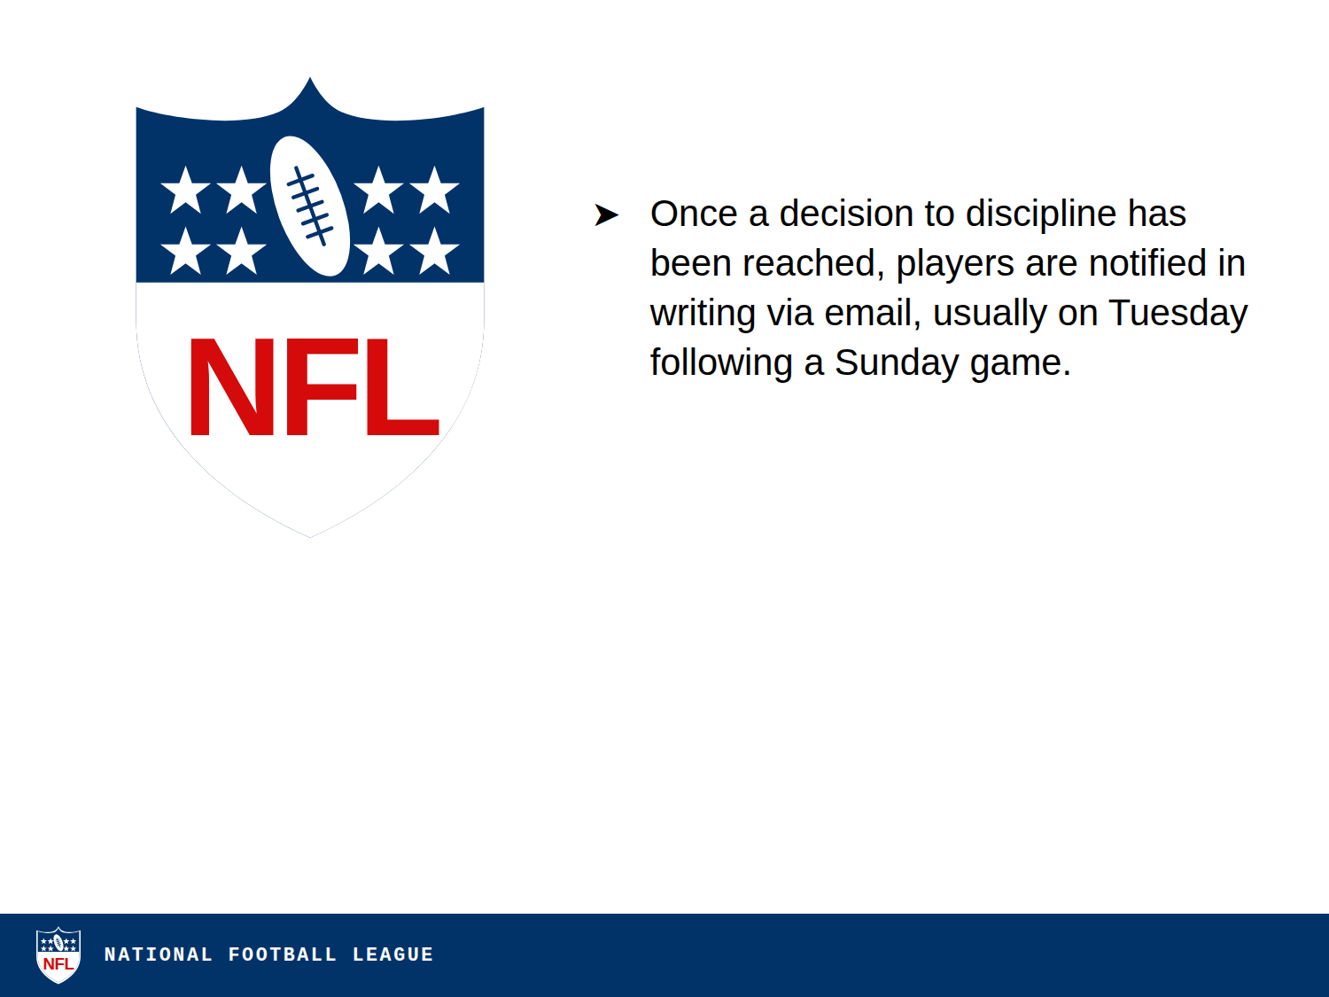NFL
Once a decision to discipline has been reached, players are notified in writing via email, usually on Tuesday following a Sunday game.
NFL
NATIONAL FOOTBALL LEAGUE